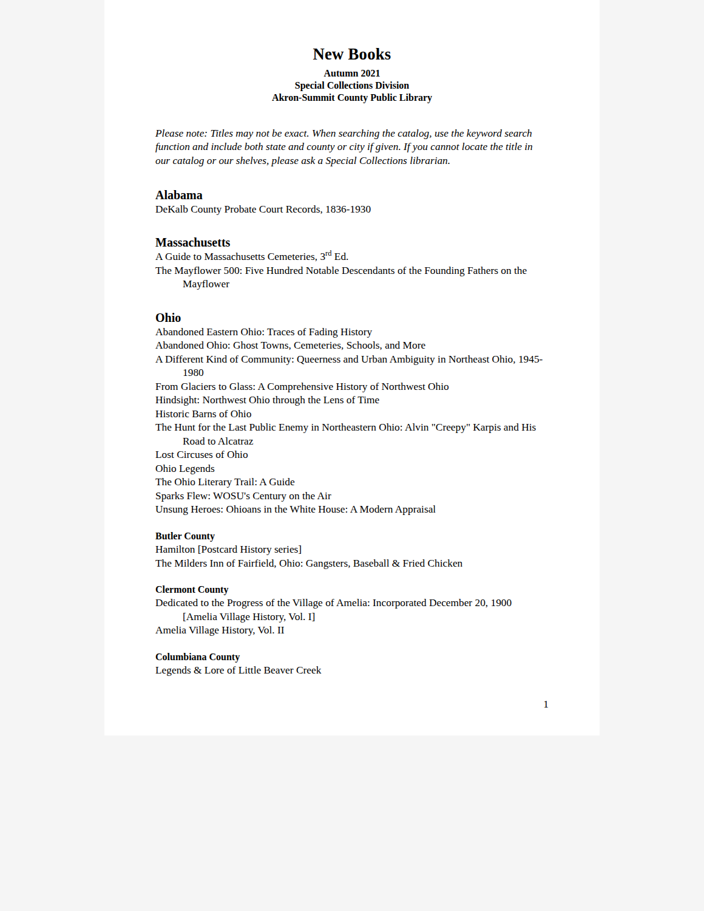New Books
Autumn 2021
Special Collections Division
Akron-Summit County Public Library
Please note: Titles may not be exact. When searching the catalog, use the keyword search function and include both state and county or city if given. If you cannot locate the title in our catalog or our shelves, please ask a Special Collections librarian.
Alabama
DeKalb County Probate Court Records, 1836-1930
Massachusetts
A Guide to Massachusetts Cemeteries, 3rd Ed.
The Mayflower 500: Five Hundred Notable Descendants of the Founding Fathers on the Mayflower
Ohio
Abandoned Eastern Ohio: Traces of Fading History
Abandoned Ohio: Ghost Towns, Cemeteries, Schools, and More
A Different Kind of Community: Queerness and Urban Ambiguity in Northeast Ohio, 1945-1980
From Glaciers to Glass: A Comprehensive History of Northwest Ohio
Hindsight: Northwest Ohio through the Lens of Time
Historic Barns of Ohio
The Hunt for the Last Public Enemy in Northeastern Ohio: Alvin "Creepy" Karpis and His Road to Alcatraz
Lost Circuses of Ohio
Ohio Legends
The Ohio Literary Trail: A Guide
Sparks Flew: WOSU's Century on the Air
Unsung Heroes: Ohioans in the White House: A Modern Appraisal
Butler County
Hamilton [Postcard History series]
The Milders Inn of Fairfield, Ohio: Gangsters, Baseball & Fried Chicken
Clermont County
Dedicated to the Progress of the Village of Amelia: Incorporated December 20, 1900 [Amelia Village History, Vol. I]
Amelia Village History, Vol. II
Columbiana County
Legends & Lore of Little Beaver Creek
1